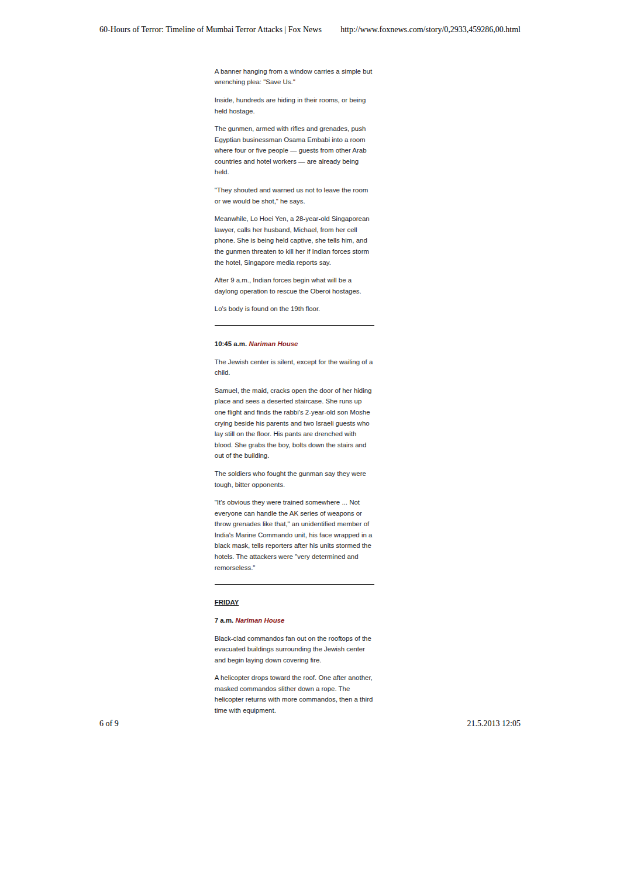60-Hours of Terror: Timeline of Mumbai Terror Attacks | Fox News
http://www.foxnews.com/story/0,2933,459286,00.html
A banner hanging from a window carries a simple but wrenching plea: "Save Us."
Inside, hundreds are hiding in their rooms, or being held hostage.
The gunmen, armed with rifles and grenades, push Egyptian businessman Osama Embabi into a room where four or five people — guests from other Arab countries and hotel workers — are already being held.
"They shouted and warned us not to leave the room or we would be shot," he says.
Meanwhile, Lo Hoei Yen, a 28-year-old Singaporean lawyer, calls her husband, Michael, from her cell phone. She is being held captive, she tells him, and the gunmen threaten to kill her if Indian forces storm the hotel, Singapore media reports say.
After 9 a.m., Indian forces begin what will be a daylong operation to rescue the Oberoi hostages.
Lo's body is found on the 19th floor.
10:45 a.m. Nariman House
The Jewish center is silent, except for the wailing of a child.
Samuel, the maid, cracks open the door of her hiding place and sees a deserted staircase. She runs up one flight and finds the rabbi's 2-year-old son Moshe crying beside his parents and two Israeli guests who lay still on the floor. His pants are drenched with blood. She grabs the boy, bolts down the stairs and out of the building.
The soldiers who fought the gunman say they were tough, bitter opponents.
"It's obvious they were trained somewhere ... Not everyone can handle the AK series of weapons or throw grenades like that," an unidentified member of India's Marine Commando unit, his face wrapped in a black mask, tells reporters after his units stormed the hotels. The attackers were "very determined and remorseless."
FRIDAY
7 a.m. Nariman House
Black-clad commandos fan out on the rooftops of the evacuated buildings surrounding the Jewish center and begin laying down covering fire.
A helicopter drops toward the roof. One after another, masked commandos slither down a rope. The helicopter returns with more commandos, then a third time with equipment.
6 of 9
21.5.2013 12:05